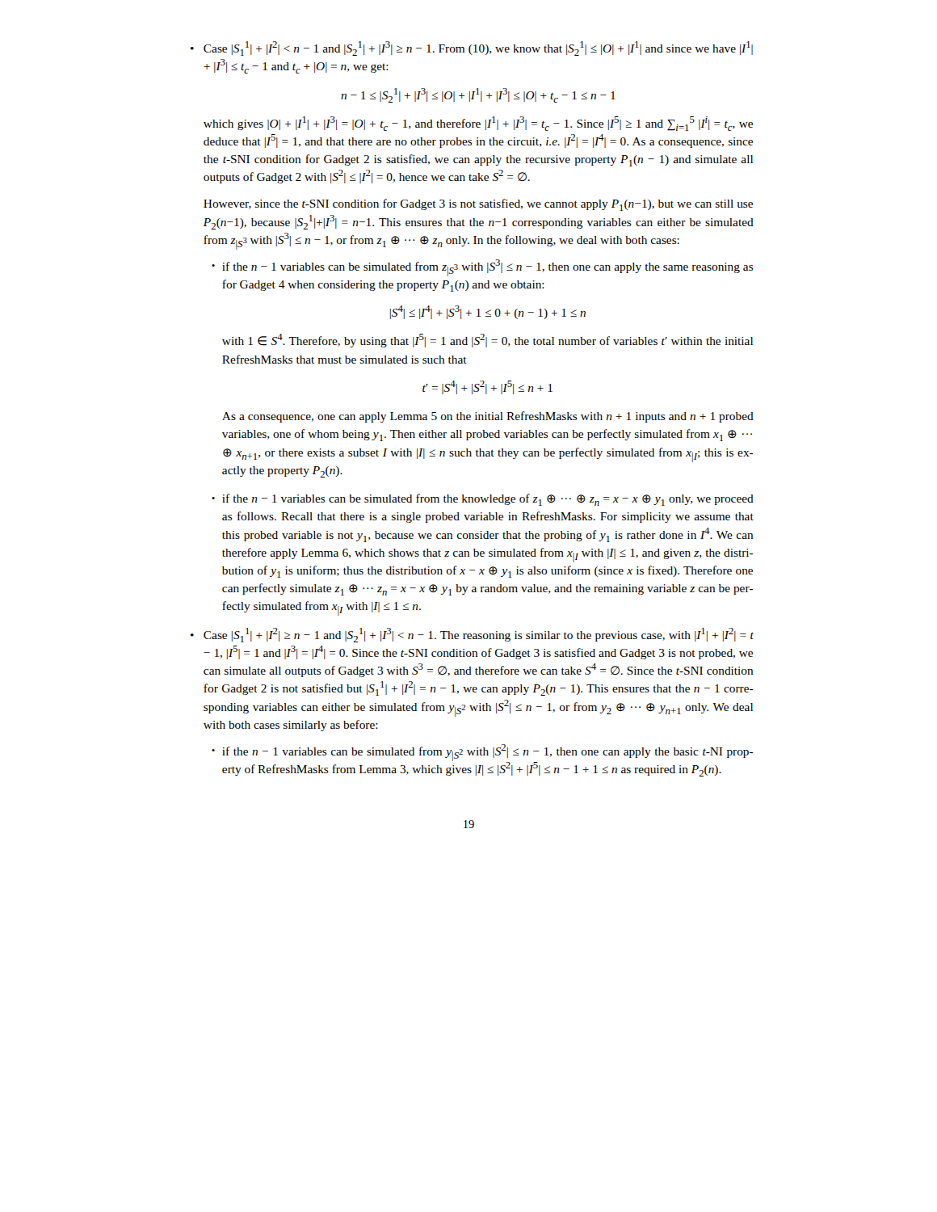Case |S11| + |I2| < n − 1 and |S21| + |I3| ≥ n − 1. From (10), we know that |S21| ≤ |O| + |I1| and since we have |I1| + |I3| ≤ tc − 1 and tc + |O| = n, we get:
n − 1 ≤ |S21| + |I3| ≤ |O| + |I1| + |I3| ≤ |O| + tc − 1 ≤ n − 1
which gives |O| + |I1| + |I3| = |O| + tc − 1, and therefore |I1| + |I3| = tc − 1. Since |I5| ≥ 1 and ∑i=15 |Ii| = tc, we deduce that |I5| = 1, and that there are no other probes in the circuit, i.e. |I2| = |I4| = 0. As a consequence, since the t-SNI condition for Gadget 2 is satisfied, we can apply the recursive property P1(n − 1) and simulate all outputs of Gadget 2 with |S2| ≤ |I2| = 0, hence we can take S2 = ∅.
However, since the t-SNI condition for Gadget 3 is not satisfied, we cannot apply P1(n−1), but we can still use P2(n−1), because |S21|+|I3| = n−1. This ensures that the n−1 corresponding variables can either be simulated from z|S3 with |S3| ≤ n − 1, or from z1 ⊕ ··· ⊕ zn only. In the following, we deal with both cases:
if the n − 1 variables can be simulated from z|S3 with |S3| ≤ n − 1, then one can apply the same reasoning as for Gadget 4 when considering the property P1(n) and we obtain:
|S4| ≤ |I4| + |S3| + 1 ≤ 0 + (n − 1) + 1 ≤ n
with 1 ∈ S4. Therefore, by using that |I5| = 1 and |S2| = 0, the total number of variables t′ within the initial RefreshMasks that must be simulated is such that
t′ = |S4| + |S2| + |I5| ≤ n + 1
As a consequence, one can apply Lemma 5 on the initial RefreshMasks with n + 1 inputs and n + 1 probed variables, one of whom being y1. Then either all probed variables can be perfectly simulated from x1 ⊕ ··· ⊕ xn+1, or there exists a subset I with |I| ≤ n such that they can be perfectly simulated from x|I; this is exactly the property P2(n).
if the n − 1 variables can be simulated from the knowledge of z1 ⊕ ··· ⊕ zn = x − x ⊕ y1 only, we proceed as follows. Recall that there is a single probed variable in RefreshMasks. For simplicity we assume that this probed variable is not y1, because we can consider that the probing of y1 is rather done in I4. We can therefore apply Lemma 6, which shows that z can be simulated from x|I with |I| ≤ 1, and given z, the distribution of y1 is uniform; thus the distribution of x − x ⊕ y1 is also uniform (since x is fixed). Therefore one can perfectly simulate z1 ⊕ ··· zn = x − x ⊕ y1 by a random value, and the remaining variable z can be perfectly simulated from x|I with |I| ≤ 1 ≤ n.
Case |S11| + |I2| ≥ n − 1 and |S21| + |I3| < n − 1. The reasoning is similar to the previous case, with |I1| + |I2| = t − 1, |I5| = 1 and |I3| = |I4| = 0. Since the t-SNI condition of Gadget 3 is satisfied and Gadget 3 is not probed, we can simulate all outputs of Gadget 3 with S3 = ∅, and therefore we can take S4 = ∅. Since the t-SNI condition for Gadget 2 is not satisfied but |S11| + |I2| = n − 1, we can apply P2(n − 1). This ensures that the n − 1 corresponding variables can either be simulated from y|S2 with |S2| ≤ n − 1, or from y2 ⊕ ··· ⊕ yn+1 only. We deal with both cases similarly as before:
if the n − 1 variables can be simulated from y|S2 with |S2| ≤ n − 1, then one can apply the basic t-NI property of RefreshMasks from Lemma 3, which gives |I| ≤ |S2| + |I5| ≤ n − 1 + 1 ≤ n as required in P2(n).
19